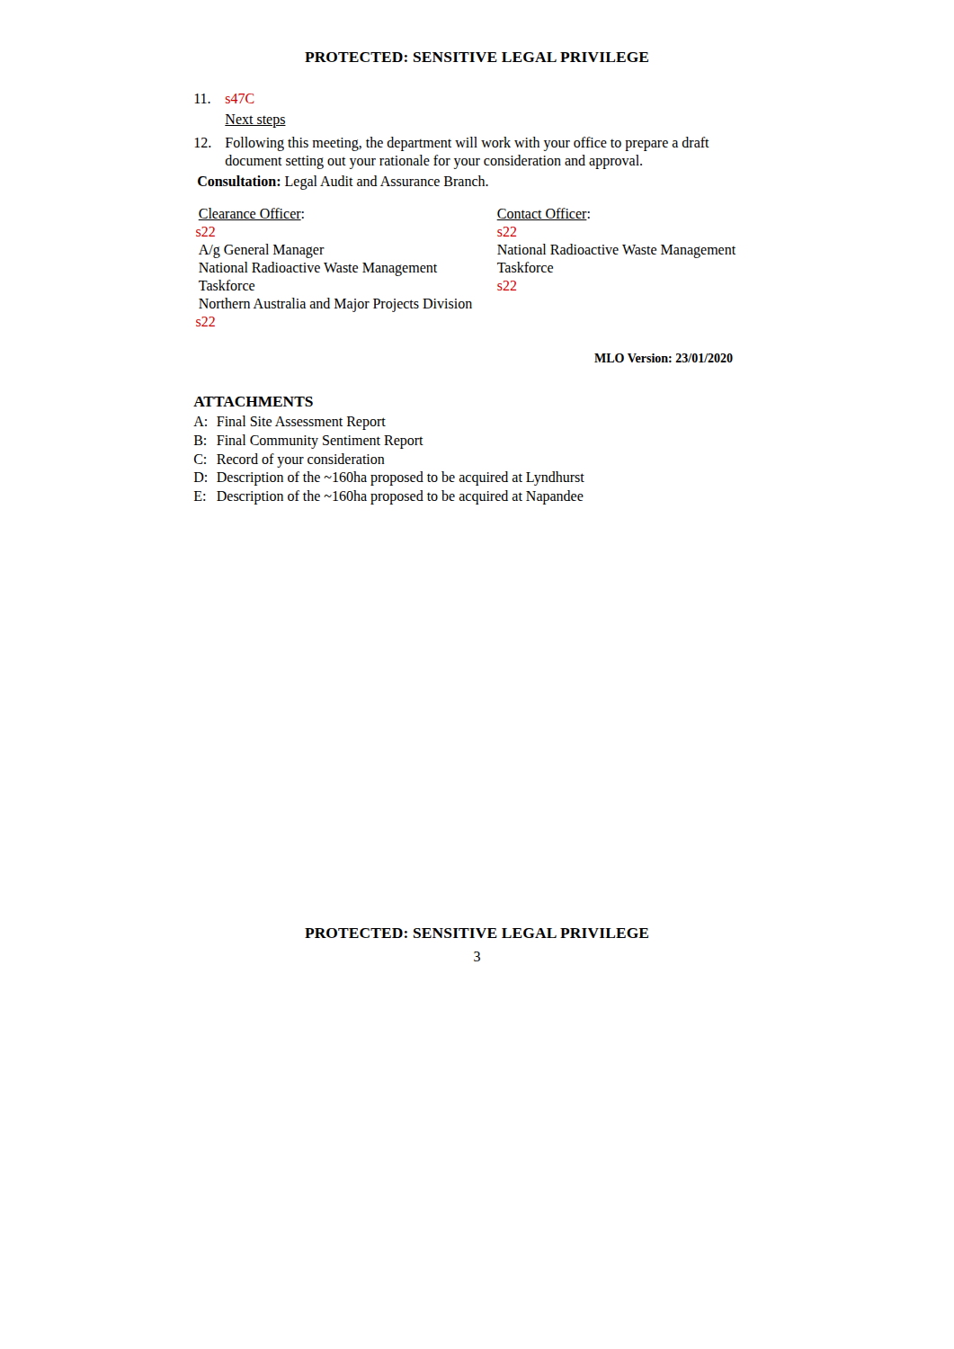PROTECTED: SENSITIVE LEGAL PRIVILEGE
11. s47C
Next steps
12. Following this meeting, the department will work with your office to prepare a draft document setting out your rationale for your consideration and approval.
Consultation: Legal Audit and Assurance Branch.
| Clearance Officer : s22 A/g General Manager National Radioactive Waste Management Taskforce Northern Australia and Major Projects Division s22 | Contact Officer : s22 National Radioactive Waste Management Taskforce s22 |
MLO Version: 23/01/2020
ATTACHMENTS
| A: | Final Site Assessment Report |
| B: | Final Community Sentiment Report |
| C: | Record of your consideration |
| D: | Description of the ~160ha proposed to be acquired at Lyndhurst |
| E: | Description of the ~160ha proposed to be acquired at Napandee |
PROTECTED: SENSITIVE LEGAL PRIVILEGE
3